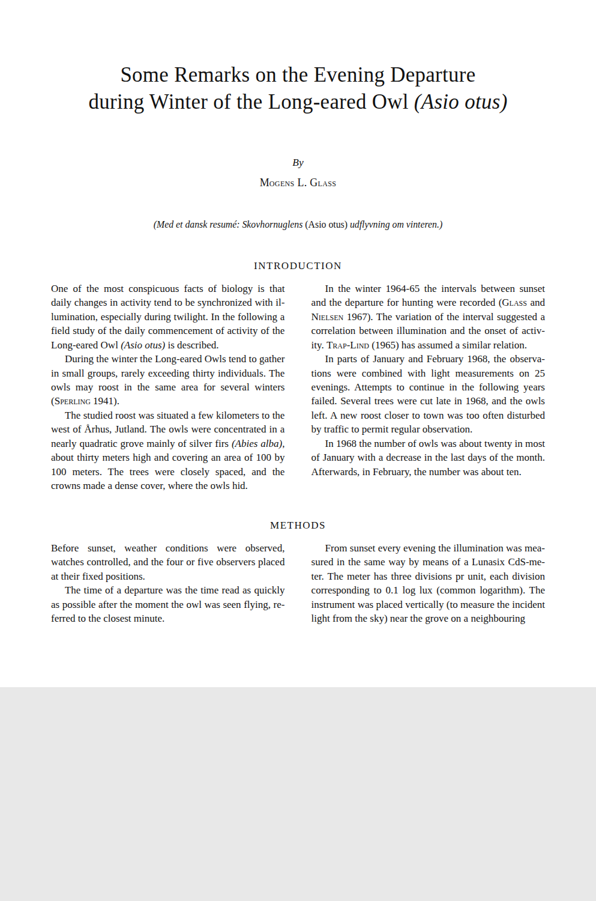Some Remarks on the Evening Departure
during Winter of the Long-eared Owl (Asio otus)
By
Mogens L. Glass
(Med et dansk resumé: Skovhornuglens (Asio otus) udflyvning om vinteren.)
INTRODUCTION
One of the most conspicuous facts of biology is that daily changes in activity tend to be synchronized with illumination, especially during twilight. In the following a field study of the daily commencement of activity of the Long-eared Owl (Asio otus) is described.
During the winter the Long-eared Owls tend to gather in small groups, rarely exceeding thirty individuals. The owls may roost in the same area for several winters (Sperling 1941).
The studied roost was situated a few kilometers to the west of Århus, Jutland. The owls were concentrated in a nearly quadratic grove mainly of silver firs (Abies alba), about thirty meters high and covering an area of 100 by 100 meters. The trees were closely spaced, and the crowns made a dense cover, where the owls hid.
In the winter 1964-65 the intervals between sunset and the departure for hunting were recorded (Glass and Nielsen 1967). The variation of the interval suggested a correlation between illumination and the onset of activity. Trap-Lind (1965) has assumed a similar relation.
In parts of January and February 1968, the observations were combined with light measurements on 25 evenings. Attempts to continue in the following years failed. Several trees were cut late in 1968, and the owls left. A new roost closer to town was too often disturbed by traffic to permit regular observation.
In 1968 the number of owls was about twenty in most of January with a decrease in the last days of the month. Afterwards, in February, the number was about ten.
METHODS
Before sunset, weather conditions were observed, watches controlled, and the four or five observers placed at their fixed positions.
The time of a departure was the time read as quickly as possible after the moment the owl was seen flying, referred to the closest minute.
From sunset every evening the illumination was measured in the same way by means of a Lunasix CdS-meter. The meter has three divisions pr unit, each division corresponding to 0.1 log lux (common logarithm). The instrument was placed vertically (to measure the incident light from the sky) near the grove on a neighbouring